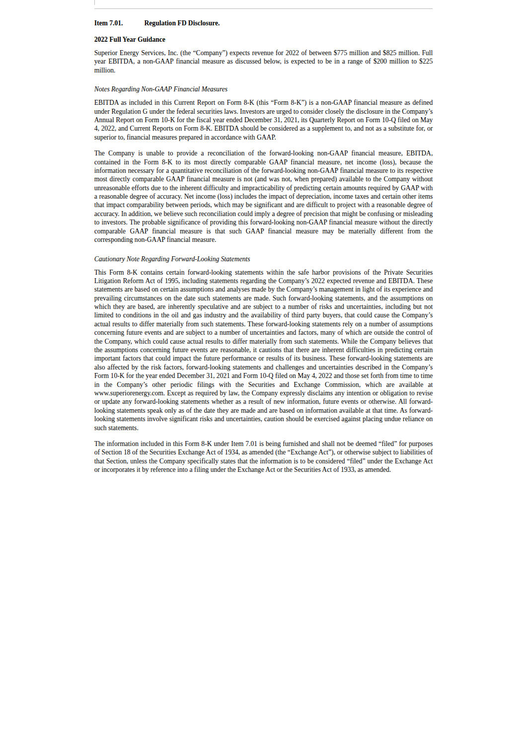Item 7.01. Regulation FD Disclosure.
2022 Full Year Guidance
Superior Energy Services, Inc. (the “Company”) expects revenue for 2022 of between $775 million and $825 million. Full year EBITDA, a non-GAAP financial measure as discussed below, is expected to be in a range of $200 million to $225 million.
Notes Regarding Non-GAAP Financial Measures
EBITDA as included in this Current Report on Form 8-K (this “Form 8-K”) is a non-GAAP financial measure as defined under Regulation G under the federal securities laws. Investors are urged to consider closely the disclosure in the Company’s Annual Report on Form 10-K for the fiscal year ended December 31, 2021, its Quarterly Report on Form 10-Q filed on May 4, 2022, and Current Reports on Form 8-K. EBITDA should be considered as a supplement to, and not as a substitute for, or superior to, financial measures prepared in accordance with GAAP.
The Company is unable to provide a reconciliation of the forward-looking non-GAAP financial measure, EBITDA, contained in the Form 8-K to its most directly comparable GAAP financial measure, net income (loss), because the information necessary for a quantitative reconciliation of the forward-looking non-GAAP financial measure to its respective most directly comparable GAAP financial measure is not (and was not, when prepared) available to the Company without unreasonable efforts due to the inherent difficulty and impracticability of predicting certain amounts required by GAAP with a reasonable degree of accuracy. Net income (loss) includes the impact of depreciation, income taxes and certain other items that impact comparability between periods, which may be significant and are difficult to project with a reasonable degree of accuracy. In addition, we believe such reconciliation could imply a degree of precision that might be confusing or misleading to investors. The probable significance of providing this forward-looking non-GAAP financial measure without the directly comparable GAAP financial measure is that such GAAP financial measure may be materially different from the corresponding non-GAAP financial measure.
Cautionary Note Regarding Forward-Looking Statements
This Form 8-K contains certain forward-looking statements within the safe harbor provisions of the Private Securities Litigation Reform Act of 1995, including statements regarding the Company’s 2022 expected revenue and EBITDA. These statements are based on certain assumptions and analyses made by the Company’s management in light of its experience and prevailing circumstances on the date such statements are made. Such forward-looking statements, and the assumptions on which they are based, are inherently speculative and are subject to a number of risks and uncertainties, including but not limited to conditions in the oil and gas industry and the availability of third party buyers, that could cause the Company’s actual results to differ materially from such statements. These forward-looking statements rely on a number of assumptions concerning future events and are subject to a number of uncertainties and factors, many of which are outside the control of the Company, which could cause actual results to differ materially from such statements. While the Company believes that the assumptions concerning future events are reasonable, it cautions that there are inherent difficulties in predicting certain important factors that could impact the future performance or results of its business. These forward-looking statements are also affected by the risk factors, forward-looking statements and challenges and uncertainties described in the Company’s Form 10-K for the year ended December 31, 2021 and Form 10-Q filed on May 4, 2022 and those set forth from time to time in the Company’s other periodic filings with the Securities and Exchange Commission, which are available at www.superiorenergy.com. Except as required by law, the Company expressly disclaims any intention or obligation to revise or update any forward-looking statements whether as a result of new information, future events or otherwise. All forward-looking statements speak only as of the date they are made and are based on information available at that time. As forward-looking statements involve significant risks and uncertainties, caution should be exercised against placing undue reliance on such statements.
The information included in this Form 8-K under Item 7.01 is being furnished and shall not be deemed “filed” for purposes of Section 18 of the Securities Exchange Act of 1934, as amended (the “Exchange Act”), or otherwise subject to liabilities of that Section, unless the Company specifically states that the information is to be considered “filed” under the Exchange Act or incorporates it by reference into a filing under the Exchange Act or the Securities Act of 1933, as amended.